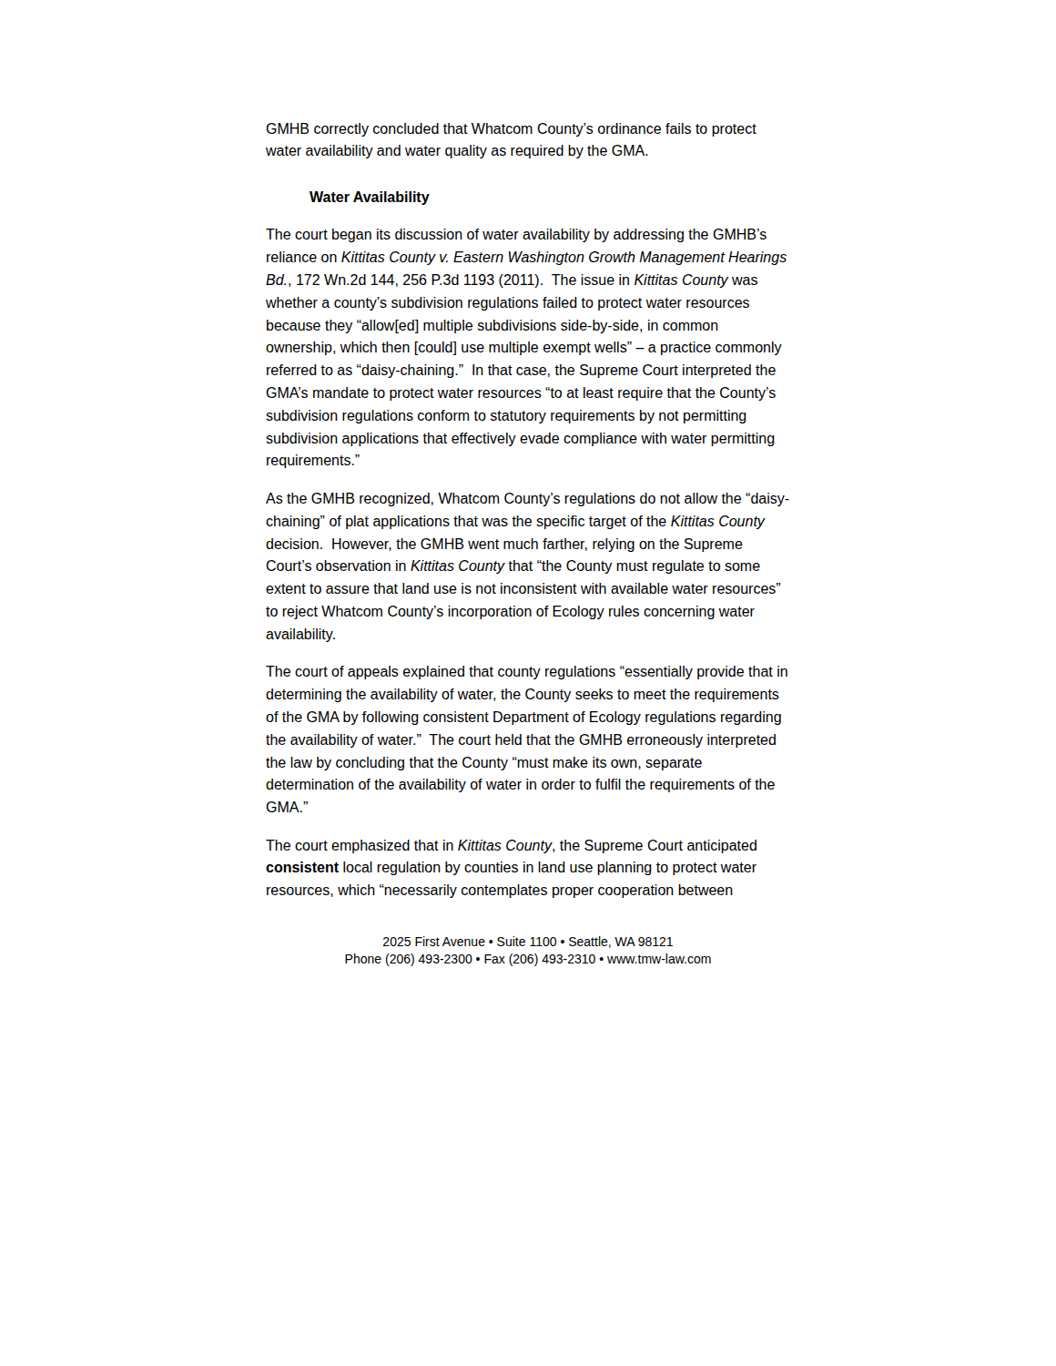GMHB correctly concluded that Whatcom County’s ordinance fails to protect water availability and water quality as required by the GMA.
Water Availability
The court began its discussion of water availability by addressing the GMHB’s reliance on Kittitas County v. Eastern Washington Growth Management Hearings Bd., 172 Wn.2d 144, 256 P.3d 1193 (2011). The issue in Kittitas County was whether a county’s subdivision regulations failed to protect water resources because they “allow[ed] multiple subdivisions side-by-side, in common ownership, which then [could] use multiple exempt wells” – a practice commonly referred to as “daisy-chaining.” In that case, the Supreme Court interpreted the GMA’s mandate to protect water resources “to at least require that the County’s subdivision regulations conform to statutory requirements by not permitting subdivision applications that effectively evade compliance with water permitting requirements.”
As the GMHB recognized, Whatcom County’s regulations do not allow the “daisy-chaining” of plat applications that was the specific target of the Kittitas County decision. However, the GMHB went much farther, relying on the Supreme Court’s observation in Kittitas County that “the County must regulate to some extent to assure that land use is not inconsistent with available water resources” to reject Whatcom County’s incorporation of Ecology rules concerning water availability.
The court of appeals explained that county regulations “essentially provide that in determining the availability of water, the County seeks to meet the requirements of the GMA by following consistent Department of Ecology regulations regarding the availability of water.” The court held that the GMHB erroneously interpreted the law by concluding that the County “must make its own, separate determination of the availability of water in order to fulfil the requirements of the GMA.”
The court emphasized that in Kittitas County, the Supreme Court anticipated consistent local regulation by counties in land use planning to protect water resources, which “necessarily contemplates proper cooperation between
2025 First Avenue • Suite 1100 • Seattle, WA 98121
Phone (206) 493-2300 • Fax (206) 493-2310 • www.tmw-law.com